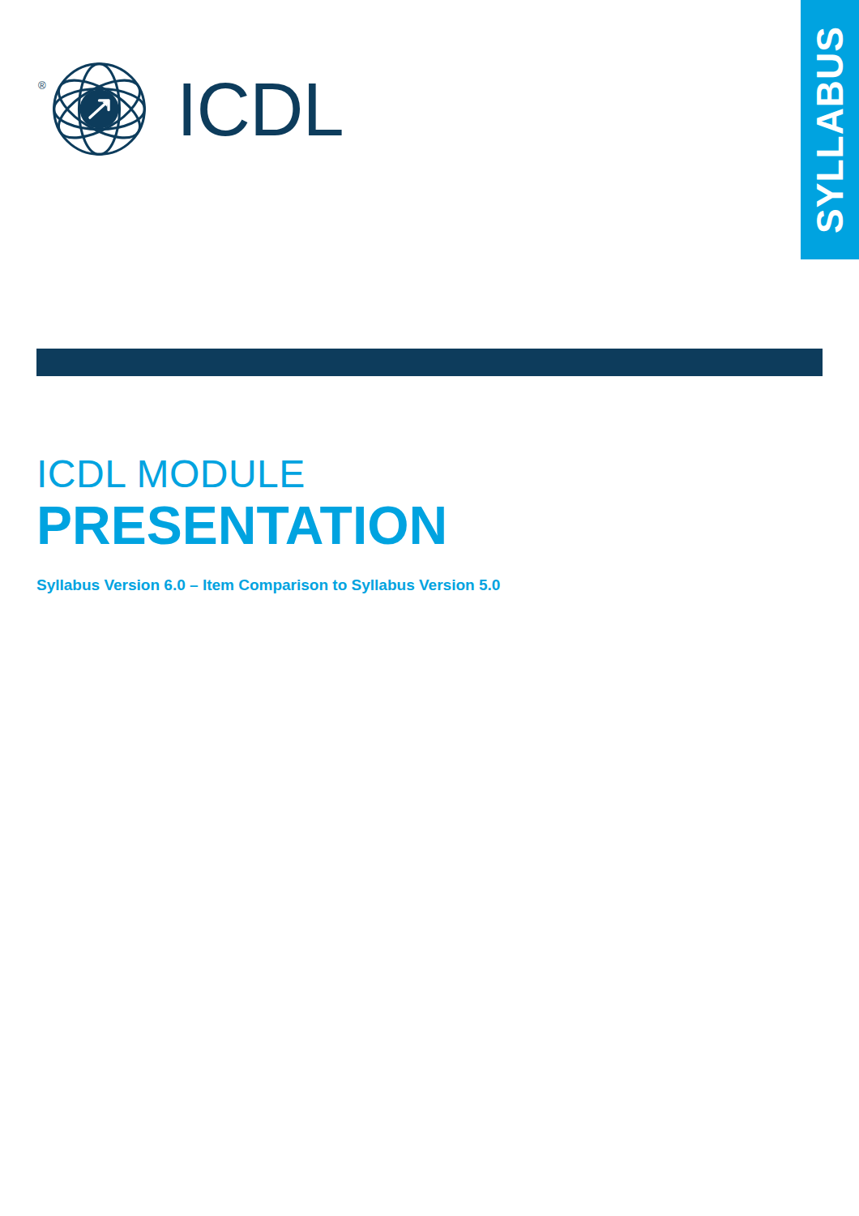®
ICDL
SYLLABUS
ICDL MODULE
PRESENTATION
Syllabus Version 6.0 – Item Comparison to Syllabus Version 5.0